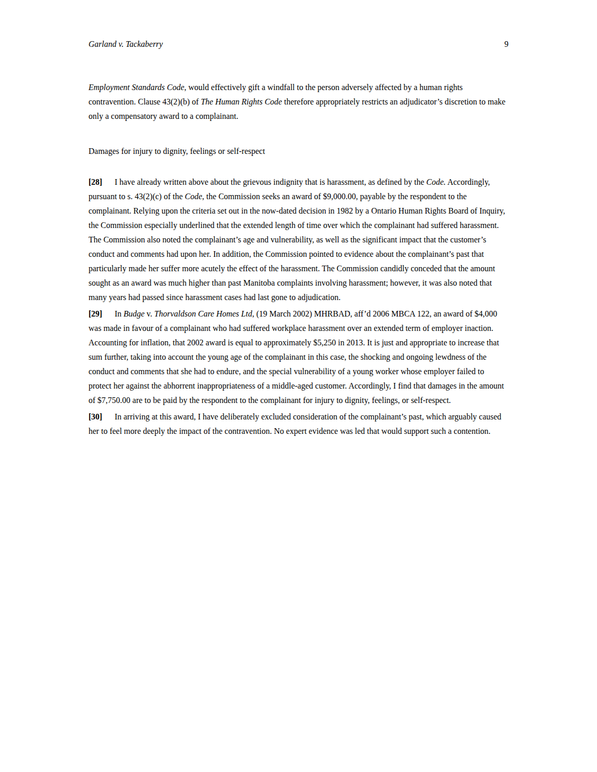Garland v. Tackaberry 9
Employment Standards Code, would effectively gift a windfall to the person adversely affected by a human rights contravention. Clause 43(2)(b) of The Human Rights Code therefore appropriately restricts an adjudicator’s discretion to make only a compensatory award to a complainant.
Damages for injury to dignity, feelings or self-respect
[28] I have already written above about the grievous indignity that is harassment, as defined by the Code. Accordingly, pursuant to s. 43(2)(c) of the Code, the Commission seeks an award of $9,000.00, payable by the respondent to the complainant. Relying upon the criteria set out in the now-dated decision in 1982 by a Ontario Human Rights Board of Inquiry, the Commission especially underlined that the extended length of time over which the complainant had suffered harassment. The Commission also noted the complainant’s age and vulnerability, as well as the significant impact that the customer’s conduct and comments had upon her. In addition, the Commission pointed to evidence about the complainant’s past that particularly made her suffer more acutely the effect of the harassment. The Commission candidly conceded that the amount sought as an award was much higher than past Manitoba complaints involving harassment; however, it was also noted that many years had passed since harassment cases had last gone to adjudication.
[29] In Budge v. Thorvaldson Care Homes Ltd, (19 March 2002) MHRBAD, aff’d 2006 MBCA 122, an award of $4,000 was made in favour of a complainant who had suffered workplace harassment over an extended term of employer inaction. Accounting for inflation, that 2002 award is equal to approximately $5,250 in 2013. It is just and appropriate to increase that sum further, taking into account the young age of the complainant in this case, the shocking and ongoing lewdness of the conduct and comments that she had to endure, and the special vulnerability of a young worker whose employer failed to protect her against the abhorrent inappropriateness of a middle-aged customer. Accordingly, I find that damages in the amount of $7,750.00 are to be paid by the respondent to the complainant for injury to dignity, feelings, or self-respect.
[30] In arriving at this award, I have deliberately excluded consideration of the complainant’s past, which arguably caused her to feel more deeply the impact of the contravention. No expert evidence was led that would support such a contention.